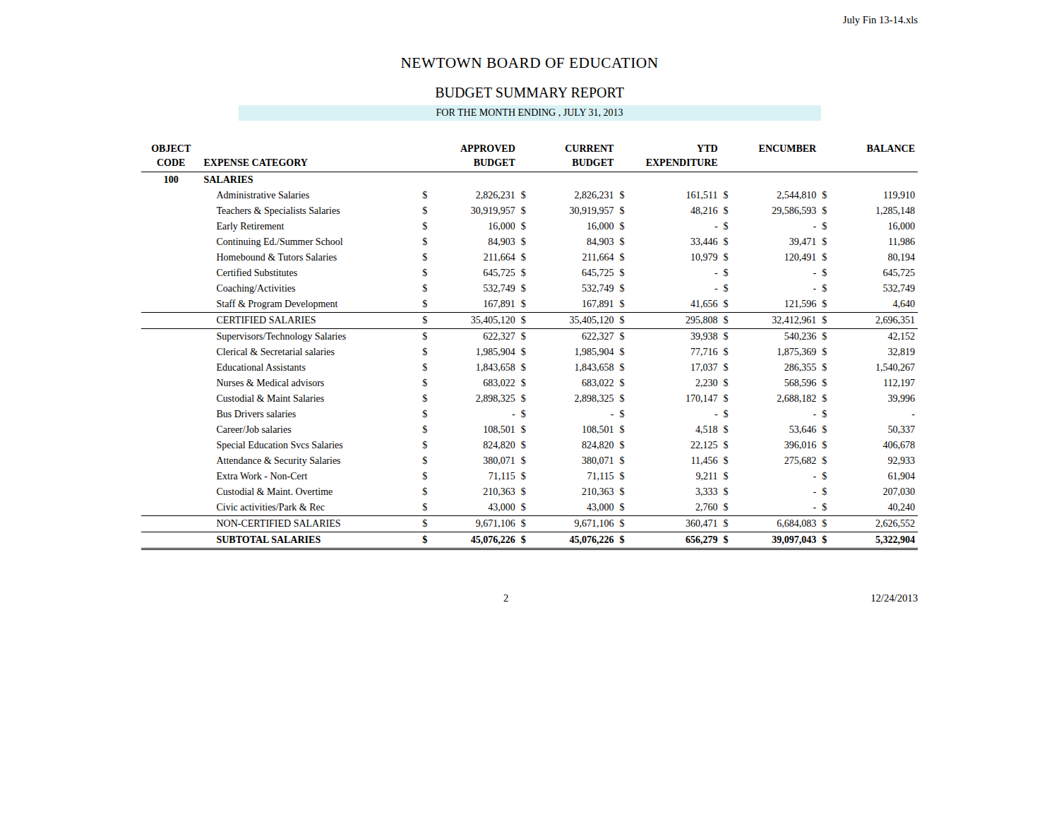July Fin 13-14.xls
NEWTOWN BOARD OF EDUCATION
BUDGET SUMMARY REPORT
FOR THE MONTH ENDING , JULY 31, 2013
| OBJECT | | | APPROVED | | CURRENT | | YTD | | ENCUMBER | | BALANCE |
| --- | --- | --- | --- | --- | --- | --- | --- | --- | --- | --- | --- |
| CODE | EXPENSE CATEGORY | | BUDGET | | BUDGET | | EXPENDITURE | | | | |
| 100 | SALARIES | |
| | Administrative Salaries | $ | 2,826,231 | $ | 2,826,231 | $ | 161,511 | $ | 2,544,810 | $ | 119,910 |
| | Teachers & Specialists Salaries | $ | 30,919,957 | $ | 30,919,957 | $ | 48,216 | $ | 29,586,593 | $ | 1,285,148 |
| | Early Retirement | $ | 16,000 | $ | 16,000 | $ | - | $ | - | $ | 16,000 |
| | Continuing Ed./Summer School | $ | 84,903 | $ | 84,903 | $ | 33,446 | $ | 39,471 | $ | 11,986 |
| | Homebound & Tutors Salaries | $ | 211,664 | $ | 211,664 | $ | 10,979 | $ | 120,491 | $ | 80,194 |
| | Certified Substitutes | $ | 645,725 | $ | 645,725 | $ | - | $ | - | $ | 645,725 |
| | Coaching/Activities | $ | 532,749 | $ | 532,749 | $ | - | $ | - | $ | 532,749 |
| | Staff & Program Development | $ | 167,891 | $ | 167,891 | $ | 41,656 | $ | 121,596 | $ | 4,640 |
| | CERTIFIED SALARIES | $ | 35,405,120 | $ | 35,405,120 | $ | 295,808 | $ | 32,412,961 | $ | 2,696,351 |
| | Supervisors/Technology Salaries | $ | 622,327 | $ | 622,327 | $ | 39,938 | $ | 540,236 | $ | 42,152 |
| | Clerical & Secretarial salaries | $ | 1,985,904 | $ | 1,985,904 | $ | 77,716 | $ | 1,875,369 | $ | 32,819 |
| | Educational Assistants | $ | 1,843,658 | $ | 1,843,658 | $ | 17,037 | $ | 286,355 | $ | 1,540,267 |
| | Nurses & Medical advisors | $ | 683,022 | $ | 683,022 | $ | 2,230 | $ | 568,596 | $ | 112,197 |
| | Custodial & Maint Salaries | $ | 2,898,325 | $ | 2,898,325 | $ | 170,147 | $ | 2,688,182 | $ | 39,996 |
| | Bus Drivers salaries | $ | - | $ | - | $ | - | $ | - | $ | - |
| | Career/Job salaries | $ | 108,501 | $ | 108,501 | $ | 4,518 | $ | 53,646 | $ | 50,337 |
| | Special Education Svcs Salaries | $ | 824,820 | $ | 824,820 | $ | 22,125 | $ | 396,016 | $ | 406,678 |
| | Attendance & Security Salaries | $ | 380,071 | $ | 380,071 | $ | 11,456 | $ | 275,682 | $ | 92,933 |
| | Extra Work - Non-Cert | $ | 71,115 | $ | 71,115 | $ | 9,211 | $ | - | $ | 61,904 |
| | Custodial & Maint. Overtime | $ | 210,363 | $ | 210,363 | $ | 3,333 | $ | - | $ | 207,030 |
| | Civic activities/Park & Rec | $ | 43,000 | $ | 43,000 | $ | 2,760 | $ | - | $ | 40,240 |
| | NON-CERTIFIED SALARIES | $ | 9,671,106 | $ | 9,671,106 | $ | 360,471 | $ | 6,684,083 | $ | 2,626,552 |
| | SUBTOTAL SALARIES | $ | 45,076,226 | $ | 45,076,226 | $ | 656,279 | $ | 39,097,043 | $ | 5,322,904 |
2
12/24/2013